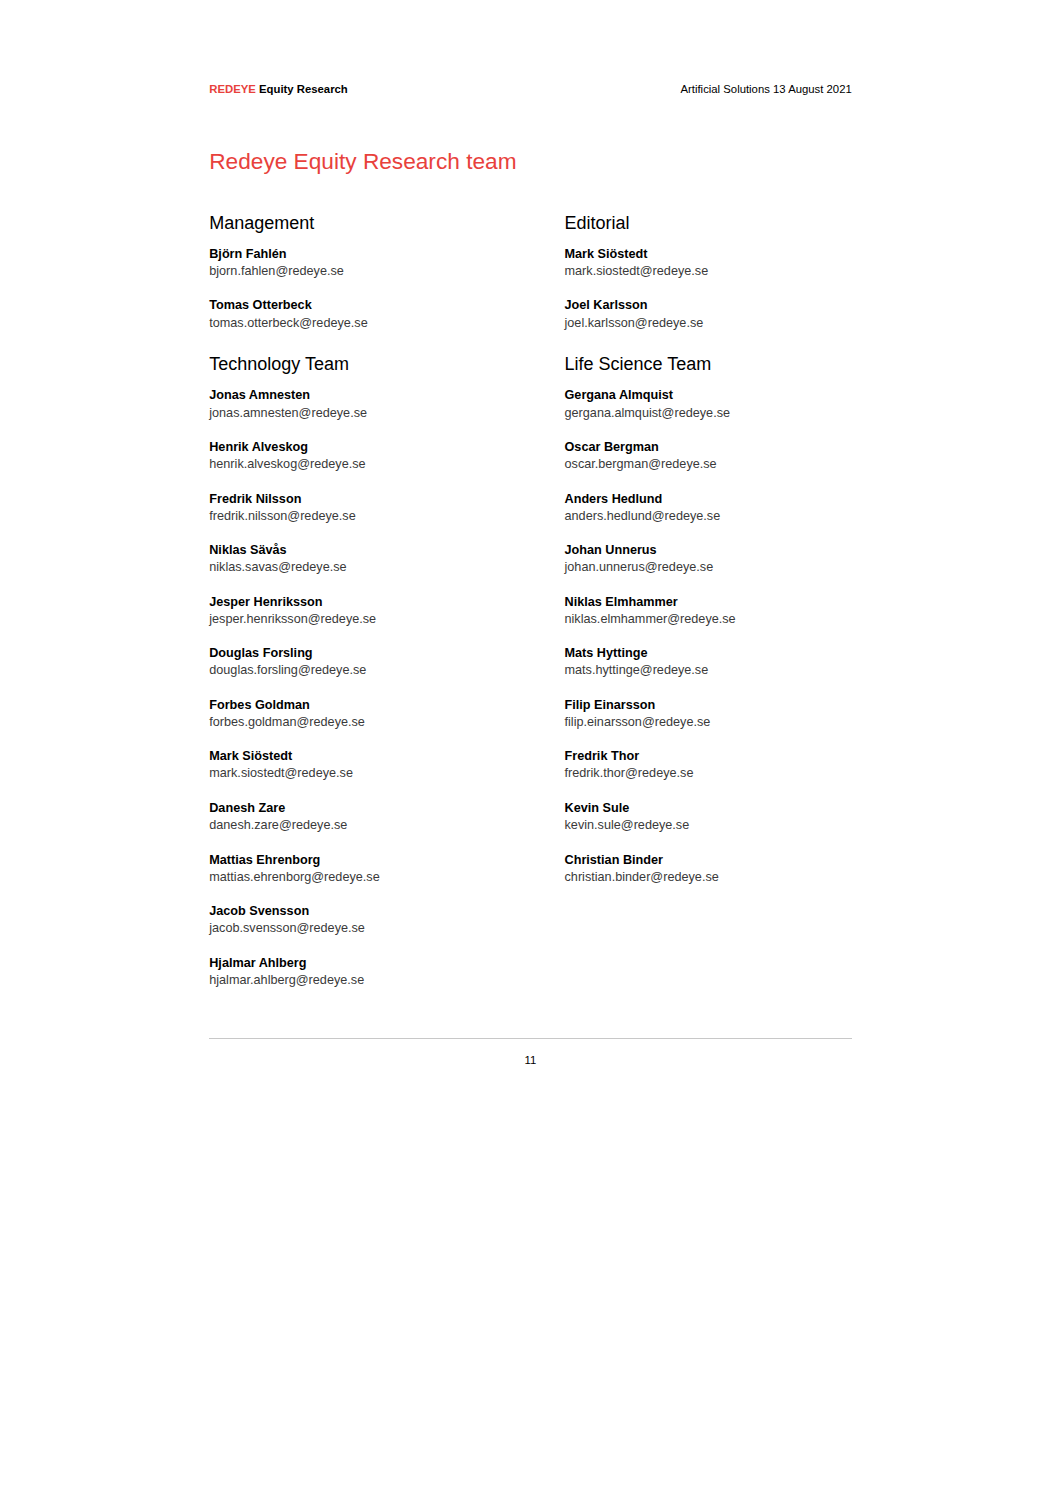REDEYE Equity Research
Artificial Solutions 13 August 2021
Redeye Equity Research team
Management
Björn Fahlén
bjorn.fahlen@redeye.se
Tomas Otterbeck
tomas.otterbeck@redeye.se
Technology Team
Jonas Amnesten
jonas.amnesten@redeye.se
Henrik Alveskog
henrik.alveskog@redeye.se
Fredrik Nilsson
fredrik.nilsson@redeye.se
Niklas Sävås
niklas.savas@redeye.se
Jesper Henriksson
jesper.henriksson@redeye.se
Douglas Forsling
douglas.forsling@redeye.se
Forbes Goldman
forbes.goldman@redeye.se
Mark Siöstedt
mark.siostedt@redeye.se
Danesh Zare
danesh.zare@redeye.se
Mattias Ehrenborg
mattias.ehrenborg@redeye.se
Jacob Svensson
jacob.svensson@redeye.se
Hjalmar Ahlberg
hjalmar.ahlberg@redeye.se
Editorial
Mark Siöstedt
mark.siostedt@redeye.se
Joel Karlsson
joel.karlsson@redeye.se
Life Science Team
Gergana Almquist
gergana.almquist@redeye.se
Oscar Bergman
oscar.bergman@redeye.se
Anders Hedlund
anders.hedlund@redeye.se
Johan Unnerus
johan.unnerus@redeye.se
Niklas Elmhammer
niklas.elmhammer@redeye.se
Mats Hyttinge
mats.hyttinge@redeye.se
Filip Einarsson
filip.einarsson@redeye.se
Fredrik Thor
fredrik.thor@redeye.se
Kevin Sule
kevin.sule@redeye.se
Christian Binder
christian.binder@redeye.se
11